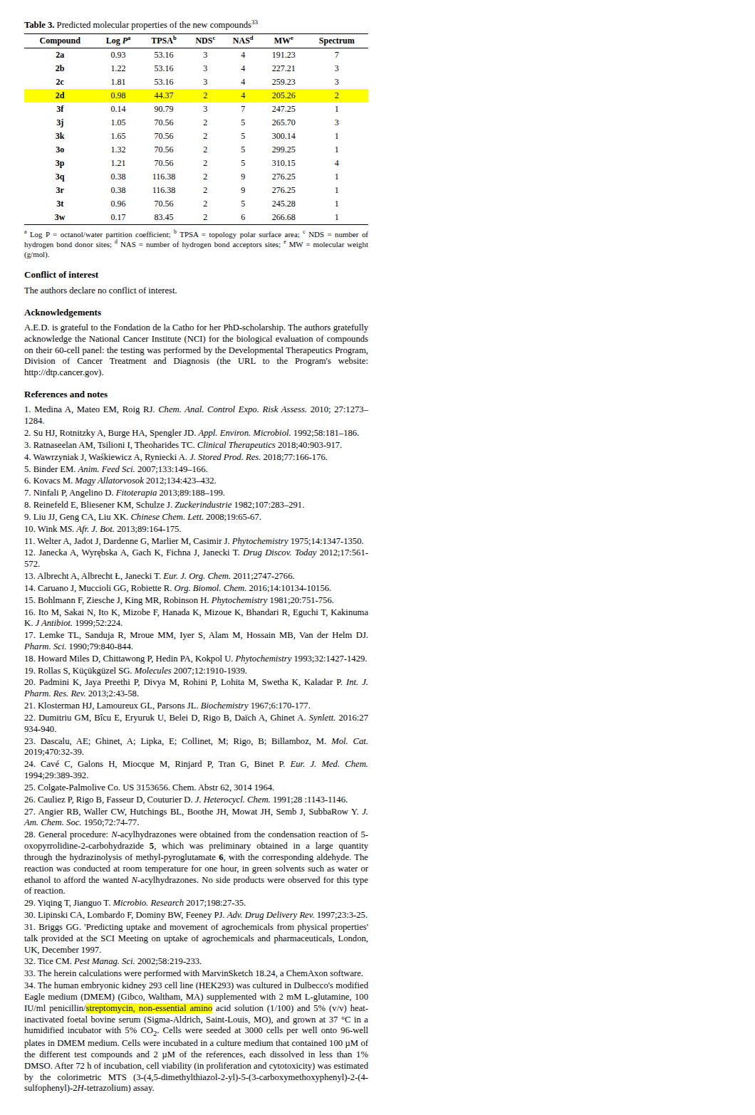Table 3. Predicted molecular properties of the new compounds33
| Compound | Log P a | TPSA b | NDS c | NAS d | MW e | Spectrum |
| --- | --- | --- | --- | --- | --- | --- |
| 2a | 0.93 | 53.16 | 3 | 4 | 191.23 | 7 |
| 2b | 1.22 | 53.16 | 3 | 4 | 227.21 | 3 |
| 2c | 1.81 | 53.16 | 3 | 4 | 259.23 | 3 |
| 2d | 0.98 | 44.37 | 2 | 4 | 205.26 | 2 |
| 3f | 0.14 | 90.79 | 3 | 7 | 247.25 | 1 |
| 3j | 1.05 | 70.56 | 2 | 5 | 265.70 | 3 |
| 3k | 1.65 | 70.56 | 2 | 5 | 300.14 | 1 |
| 3o | 1.32 | 70.56 | 2 | 5 | 299.25 | 1 |
| 3p | 1.21 | 70.56 | 2 | 5 | 310.15 | 4 |
| 3q | 0.38 | 116.38 | 2 | 9 | 276.25 | 1 |
| 3r | 0.38 | 116.38 | 2 | 9 | 276.25 | 1 |
| 3t | 0.96 | 70.56 | 2 | 5 | 245.28 | 1 |
| 3w | 0.17 | 83.45 | 2 | 6 | 266.68 | 1 |
a Log P = octanol/water partition coefficient; b TPSA = topology polar surface area; c NDS = number of hydrogen bond donor sites; d NAS = number of hydrogen bond acceptors sites; e MW = molecular weight (g/mol).
Conflict of interest
The authors declare no conflict of interest.
Acknowledgements
A.E.D. is grateful to the Fondation de la Catho for her PhD-scholarship. The authors gratefully acknowledge the National Cancer Institute (NCI) for the biological evaluation of compounds on their 60-cell panel: the testing was performed by the Developmental Therapeutics Program, Division of Cancer Treatment and Diagnosis (the URL to the Program's website: http://dtp.cancer.gov).
References and notes
1. Medina A, Mateo EM, Roig RJ. Chem. Anal. Control Expo. Risk Assess. 2010; 27:1273–1284.
2. Su HJ, Rotnitzky A, Burge HA, Spengler JD. Appl. Environ. Microbiol. 1992;58:181–186.
3. Ratnaseelan AM, Tsilioni I, Theoharides TC. Clinical Therapeutics 2018;40:903-917.
4. Wawrzyniak J, Waśkiewicz A, Ryniecki A. J. Stored Prod. Res. 2018;77:166-176.
5. Binder EM. Anim. Feed Sci. 2007;133:149–166.
6. Kovacs M. Magy Allatorvosok 2012;134:423–432.
7. Ninfali P, Angelino D. Fitoterapia 2013;89:188–199.
8. Reinefeld E, Bliesener KM, Schulze J. Zuckerindustrie 1982;107:283–291.
9. Liu JJ, Geng CA, Liu XK. Chinese Chem. Lett. 2008;19:65-67.
10. Wink MS. Afr. J. Bot. 2013;89:164-175.
11. Welter A, Jadot J, Dardenne G, Marlier M, Casimir J. Phytochemistry 1975;14:1347-1350.
12. Janecka A, Wyrębska A, Gach K, Fichna J, Janecki T. Drug Discov. Today 2012;17:561-572.
13. Albrecht A, Albrecht Ł, Janecki T. Eur. J. Org. Chem. 2011;2747-2766.
14. Caruano J, Muccioli GG, Robiette R. Org. Biomol. Chem. 2016;14:10134-10156.
15. Bohlmann F, Ziesche J, King MR, Robinson H. Phytochemistry 1981;20:751-756.
16. Ito M, Sakai N, Ito K, Mizobe F, Hanada K, Mizoue K, Bhandari R, Eguchi T, Kakinuma K. J Antibiot. 1999;52:224.
17. Lemke TL, Sanduja R, Mroue MM, Iyer S, Alam M, Hossain MB, Van der Helm DJ. Pharm. Sci. 1990;79:840-844.
18. Howard Miles D, Chittawong P, Hedin PA, Kokpol U. Phytochemistry 1993;32:1427-1429.
19. Rollas S, Küçükgüzel SG. Molecules 2007;12:1910-1939.
20. Padmini K, Jaya Preethi P, Divya M, Rohini P, Lohita M, Swetha K, Kaladar P. Int. J. Pharm. Res. Rev. 2013;2:43-58.
21. Klosterman HJ, Lamoureux GL, Parsons JL. Biochemistry 1967;6:170-177.
22. Dumitriu GM, Bîcu E, Eryuruk U, Belei D, Rigo B, Daïch A, Ghinet A. Synlett. 2016:27 934-940.
23. Dascalu, AE; Ghinet, A; Lipka, E; Collinet, M; Rigo, B; Billamboz, M. Mol. Cat. 2019;470:32-39.
24. Cavé C, Galons H, Miocque M, Rinjard P, Tran G, Binet P. Eur. J. Med. Chem. 1994;29:389-392.
25. Colgate-Palmolive Co. US 3153656. Chem. Abstr 62, 3014 1964.
26. Cauliez P, Rigo B, Fasseur D, Couturier D. J. Heterocycl. Chem. 1991;28 :1143-1146.
27. Angier RB, Waller CW, Hutchings BL, Boothe JH, Mowat JH, Semb J, SubbaRow Y. J. Am. Chem. Soc. 1950;72:74-77.
28. General procedure: N-acylhydrazones were obtained from the condensation reaction of 5-oxopyrrolidine-2-carbohydrazide 5, which was preliminary obtained in a large quantity through the hydrazinolysis of methyl-pyroglutamate 6, with the corresponding aldehyde. The reaction was conducted at room temperature for one hour, in green solvents such as water or ethanol to afford the wanted N-acylhydrazones. No side products were observed for this type of reaction.
29. Yiqing T, Jianguo T. Microbio. Research 2017;198:27-35.
30. Lipinski CA, Lombardo F, Dominy BW, Feeney PJ. Adv. Drug Delivery Rev. 1997;23:3-25.
31. Briggs GG. 'Predicting uptake and movement of agrochemicals from physical properties' talk provided at the SCI Meeting on uptake of agrochemicals and pharmaceuticals, London, UK, December 1997.
32. Tice CM. Pest Manag. Sci. 2002;58:219-233.
33. The herein calculations were performed with MarvinSketch 18.24, a ChemAxon software.
34. The human embryonic kidney 293 cell line (HEK293) was cultured in Dulbecco's modified Eagle medium (DMEM) (Gibco, Waltham, MA) supplemented with 2 mM L-glutamine, 100 IU/ml penicillin/streptomycin, non-essential amino acid solution (1/100) and 5% (v/v) heat-inactivated foetal bovine serum (Sigma-Aldrich, Saint-Louis, MO), and grown at 37 °C in a humidified incubator with 5% CO2. Cells were seeded at 3000 cells per well onto 96-well plates in DMEM medium. Cells were incubated in a culture medium that contained 100 µM of the different test compounds and 2 µM of the references, each dissolved in less than 1% DMSO. After 72 h of incubation, cell viability (in proliferation and cytotoxicity) was estimated by the colorimetric MTS (3-(4,5-dimethylthiazol-2-yl)-5-(3-carboxymethoxyphenyl)-2-(4-sulfophenyl)-2H-tetrazolium) assay.